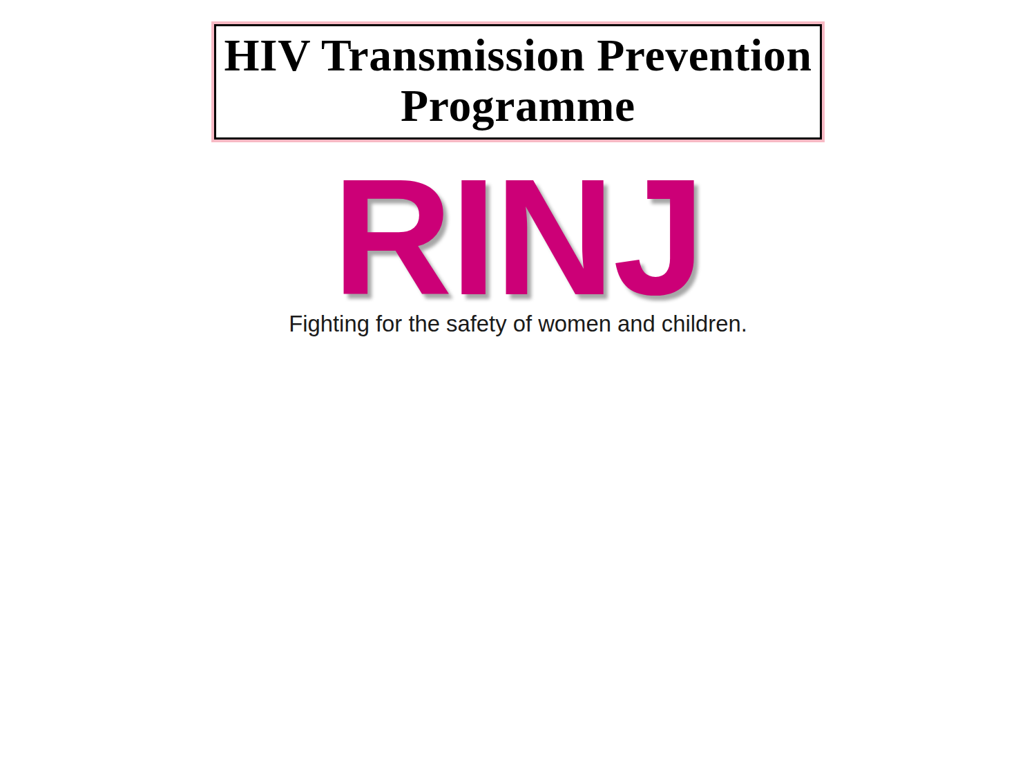HIV Transmission Prevention Programme
RINJ
Fighting for the safety of women and children.